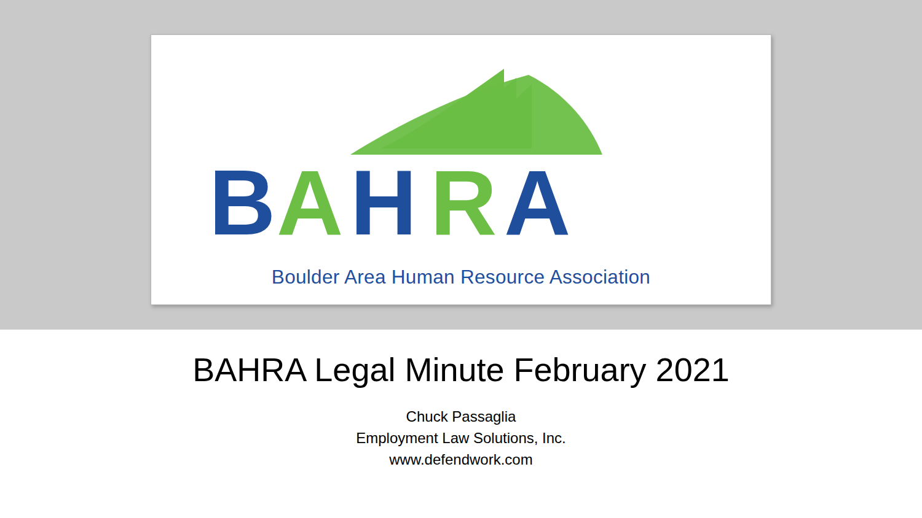B A H R A
Boulder Area Human Resource Association
BAHRA Legal Minute February 2021
Chuck Passaglia
Employment Law Solutions, Inc.
www.defendwork.com